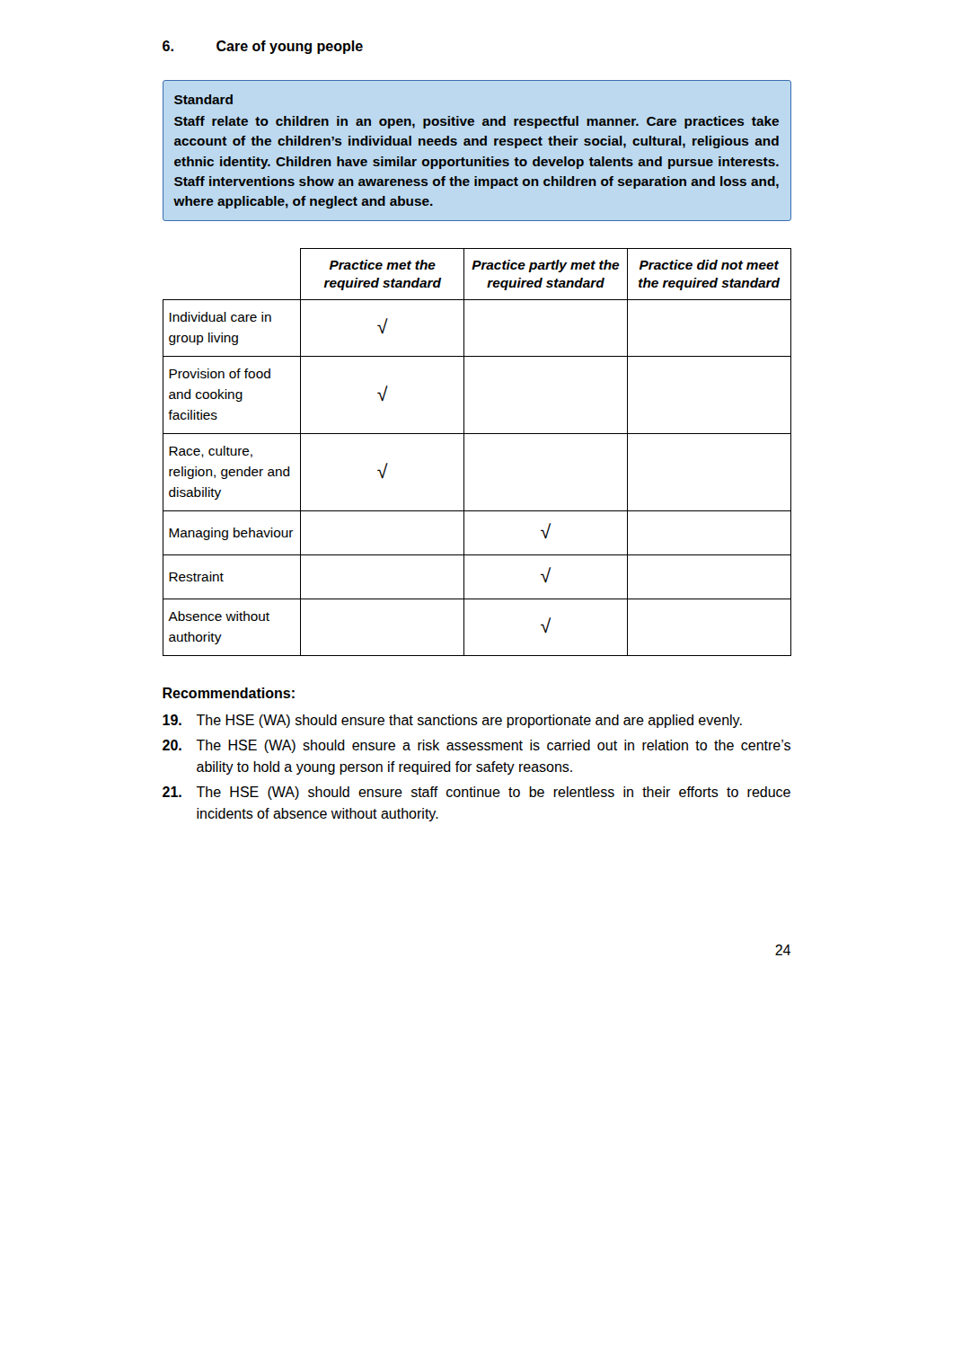6. Care of young people
Standard
Staff relate to children in an open, positive and respectful manner. Care practices take account of the children’s individual needs and respect their social, cultural, religious and ethnic identity. Children have similar opportunities to develop talents and pursue interests. Staff interventions show an awareness of the impact on children of separation and loss and, where applicable, of neglect and abuse.
| | Practice met the required standard | Practice partly met the required standard | Practice did not meet the required standard |
| --- | --- | --- | --- |
| Individual care in group living | √ | | |
| Provision of food and cooking facilities | √ | | |
| Race, culture, religion, gender and disability | √ | | |
| Managing behaviour | | √ | |
| Restraint | | √ | |
| Absence without authority | | √ | |
Recommendations:
19. The HSE (WA) should ensure that sanctions are proportionate and are applied evenly.
20. The HSE (WA) should ensure a risk assessment is carried out in relation to the centre’s ability to hold a young person if required for safety reasons.
21. The HSE (WA) should ensure staff continue to be relentless in their efforts to reduce incidents of absence without authority.
24